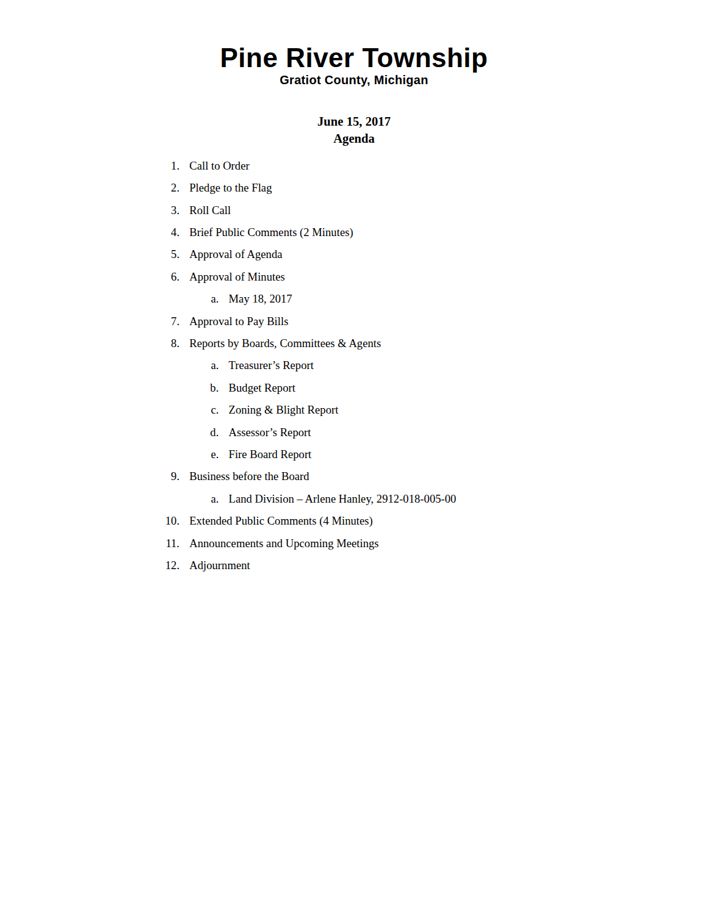Pine River Township
Gratiot County, Michigan
June 15, 2017
Agenda
Call to Order
Pledge to the Flag
Roll Call
Brief Public Comments (2 Minutes)
Approval of Agenda
Approval of Minutes
May 18, 2017
Approval to Pay Bills
Reports by Boards, Committees & Agents
Treasurer’s Report
Budget Report
Zoning & Blight Report
Assessor’s Report
Fire Board Report
Business before the Board
Land Division – Arlene Hanley, 2912-018-005-00
Extended Public Comments (4 Minutes)
Announcements and Upcoming Meetings
Adjournment